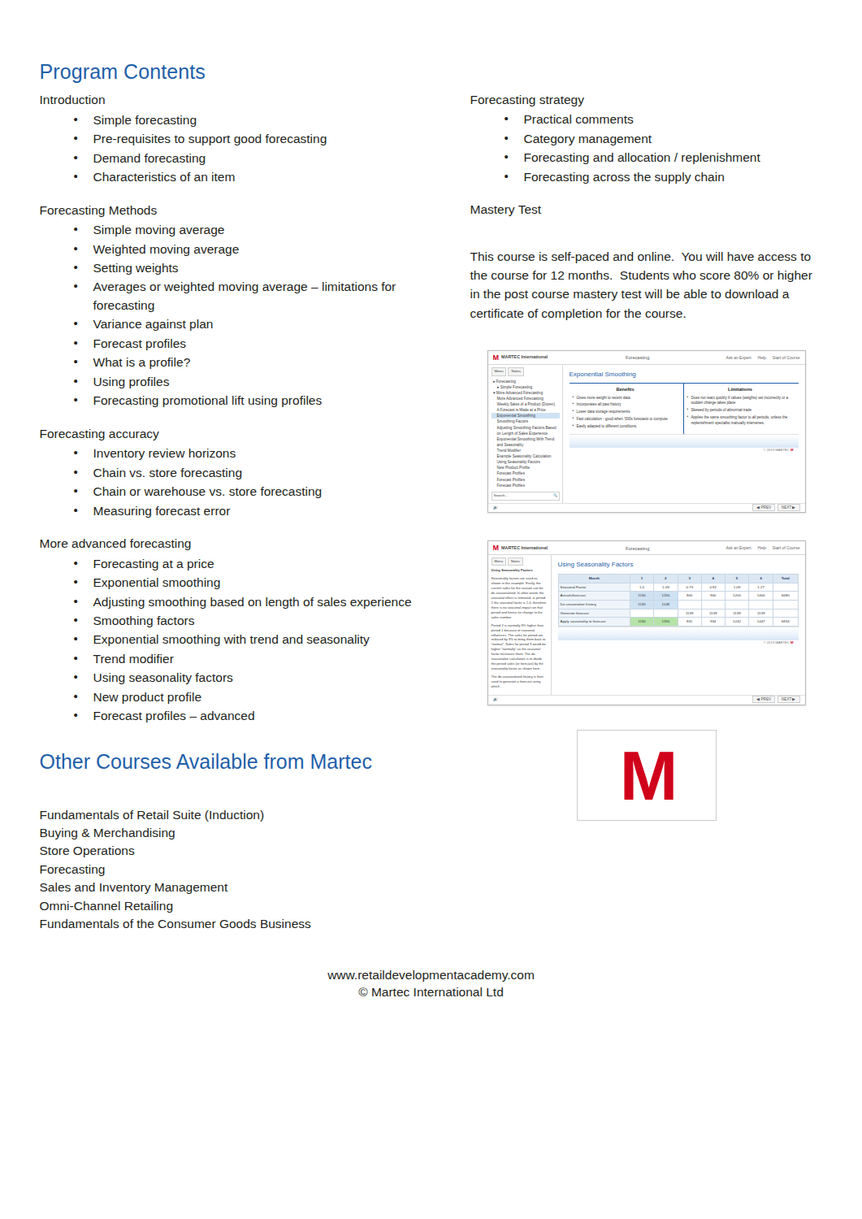Program Contents
Introduction
Simple forecasting
Pre-requisites to support good forecasting
Demand forecasting
Characteristics of an item
Forecasting Methods
Simple moving average
Weighted moving average
Setting weights
Averages or weighted moving average – limitations for forecasting
Variance against plan
Forecast profiles
What is a profile?
Using profiles
Forecasting promotional lift using profiles
Forecasting accuracy
Inventory review horizons
Chain vs. store forecasting
Chain or warehouse vs. store forecasting
Measuring forecast error
More advanced forecasting
Forecasting at a price
Exponential smoothing
Adjusting smoothing based on length of sales experience
Smoothing factors
Exponential smoothing with trend and seasonality
Trend modifier
Using seasonality factors
New product profile
Forecast profiles – advanced
Other Courses Available from Martec
Fundamentals of Retail Suite (Induction)
Buying & Merchandising
Store Operations
Forecasting
Sales and Inventory Management
Omni-Channel Retailing
Fundamentals of the Consumer Goods Business
Forecasting strategy
Practical comments
Category management
Forecasting and allocation / replenishment
Forecasting across the supply chain
Mastery Test
This course is self-paced and online. You will have access to the course for 12 months. Students who score 80% or higher in the post course mastery test will be able to download a certificate of completion for the course.
M MARTEC International
Forecasting
Ask an Expert Help Start of Course
Menu Notes
▸ Forecasting
▸ Simple Forecasting
▾ More Advanced Forecasting
More Advanced Forecasting
Weekly Sales of a Product (Dozen)
A Forecast is Made at a Price
Exponential Smoothing
Smoothing Factors
Adjusting Smoothing Factors Based on Length of Sales Experience
Exponential Smoothing With Trend and Seasonality
Trend Modifier
Example Seasonality Calculation
Using Seasonality Factors
New Product Profile
Forecast Profiles
Forecast Profiles
Forecast Profiles
Search...🔍
Exponential Smoothing
Benefits
Gives more weight to recent data
Incorporates all past history
Lower data storage requirements
Fast calculation - good when '000s forecasts to compute
Easily adapted to different conditions.
Limitations
Does not react quickly if values (weights) set incorrectly or a sudden change takes place
Skewed by periods of abnormal trade
Applies the same smoothing factor to all periods, unless the replenishment specialist manually intervenes.
© 2013 MARTEC M
🔊
◀ PREV NEXT ▶
M MARTEC International
Forecasting
Ask an Expert Help Start of Course
Menu Notes
Using Seasonality Factors
Seasonality factors are used as shown in this example. Firstly, the current sales for the season can be de-seasonalized. In other words the seasonal effect is removed, in period 1 the seasonal factor is 1.0, therefore there is no seasonal impact on that period and hence no change to the sales number.
Period 2 is normally 9% higher than period 1 because of seasonal influences. The sales for period are reduced by 9% to bring them back to "normal". Sales for period 3 would be higher "normally" so the seasonal factor increases them. The de-seasonalize calculation is to divide the period sales (or forecast) by the seasonality factor as shown here.
The de-seasonalized history is then used to generate a forecast using which
Using Seasonality Factors
| Month | 1 | 2 | 3 | 4 | 5 | 6 | Total |
| --- | --- | --- | --- | --- | --- | --- | --- |
| Seasonal Factor | 1.0 | 1.09 | 0.73 | 0.82 | 1.09 | 1.27 | |
| Actuals/forecast | 1130 | 1250 | 800 | 900 | 1200 | 1400 | 6680 |
| De-seasonalize history | 1130 | 1148 | | | | | |
| Generate forecast | | | 1139 | 1139 | 1139 | 1139 | |
| Apply seasonality to forecast | 1130 | 1250 | 831 | 934 | 1242 | 1447 | 6834 |
© 2013 MARTEC M
🔊
◀ PREV NEXT ▶
M
www.retaildevelopmentacademy.com
© Martec International Ltd